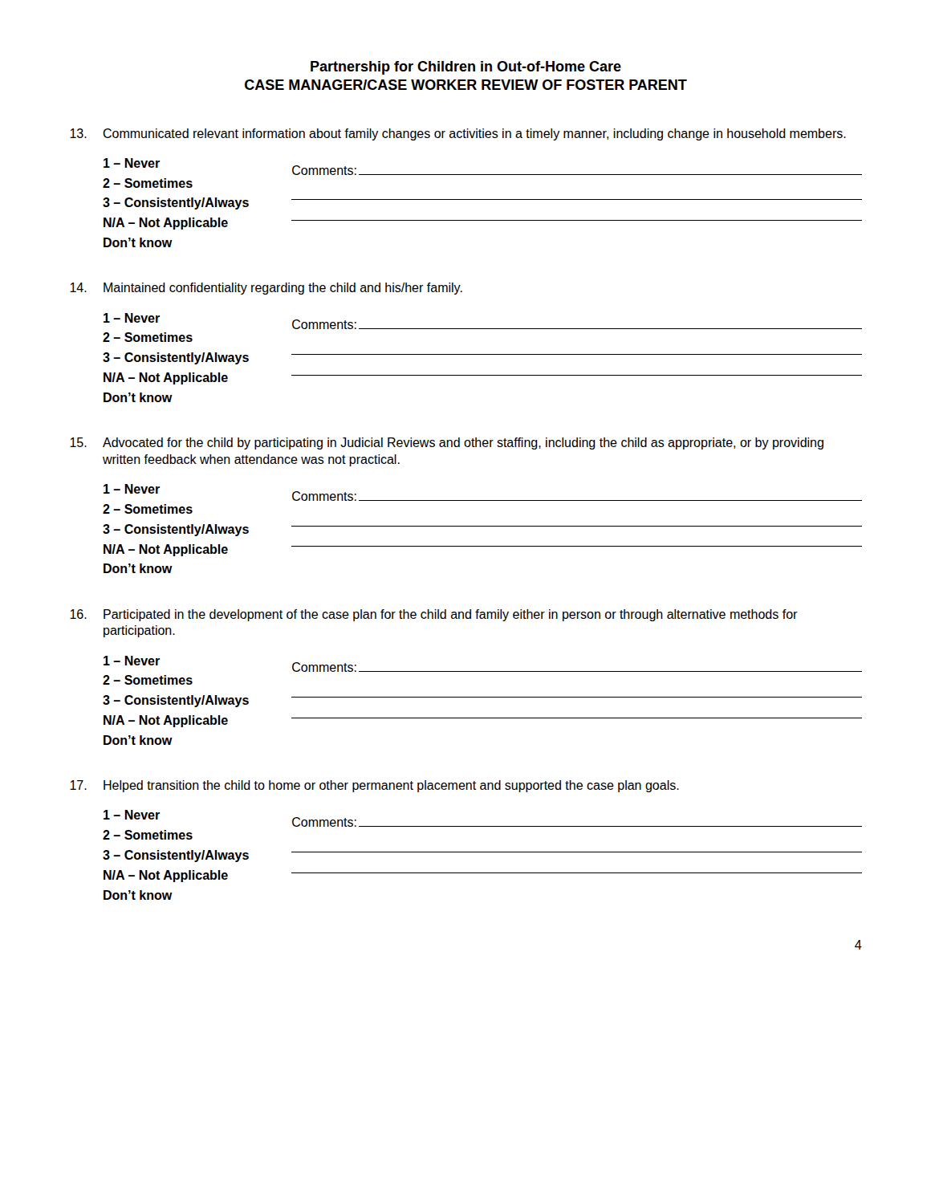Partnership for Children in Out-of-Home Care
CASE MANAGER/CASE WORKER REVIEW OF FOSTER PARENT
13. Communicated relevant information about family changes or activities in a timely manner, including change in household members.
1 – Never
2 – Sometimes
3 – Consistently/Always
N/A – Not Applicable
Don’t know
Comments:
14. Maintained confidentiality regarding the child and his/her family.
1 – Never
2 – Sometimes
3 – Consistently/Always
N/A – Not Applicable
Don’t know
Comments:
15. Advocated for the child by participating in Judicial Reviews and other staffing, including the child as appropriate, or by providing written feedback when attendance was not practical.
1 – Never
2 – Sometimes
3 – Consistently/Always
N/A – Not Applicable
Don’t know
Comments:
16. Participated in the development of the case plan for the child and family either in person or through alternative methods for participation.
1 – Never
2 – Sometimes
3 – Consistently/Always
N/A – Not Applicable
Don’t know
Comments:
17. Helped transition the child to home or other permanent placement and supported the case plan goals.
1 – Never
2 – Sometimes
3 – Consistently/Always
N/A – Not Applicable
Don’t know
Comments:
4